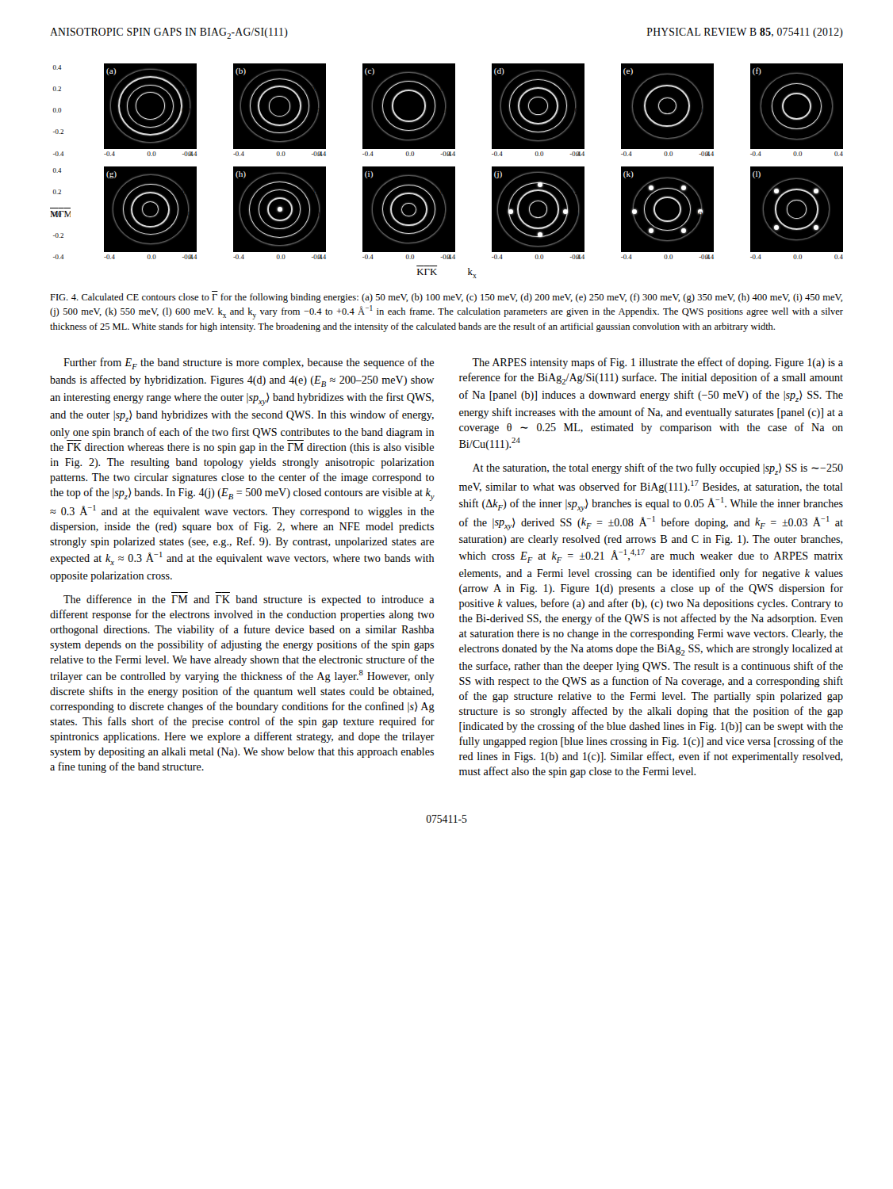Anisotropic spin gaps in BiAg2-Ag/Si(111)
Physical Review B 85, 075411 (2012)
0.40.20.0-0.2-0.4
(a)
-0.40.00.4
0.40.20.0-0.2-0.4
(b)
-0.40.00.4
0.40.20.0-0.2-0.4
(c)
-0.40.00.4
0.40.20.0-0.2-0.4
(d)
-0.40.00.4
0.40.20.0-0.2-0.4
(e)
-0.40.00.4
0.40.20.0-0.2-0.4
(f)
-0.40.00.4
MΓM
0.40.20.0-0.2-0.4
(g)
-0.40.00.4
0.40.20.0-0.2-0.4
(h)
-0.40.00.4
0.40.20.0-0.2-0.4
(i)
-0.40.00.4
0.40.20.0-0.2-0.4
(j)
-0.40.00.4
0.40.20.0-0.2-0.4
(k)
-0.40.00.4
0.40.20.0-0.2-0.4
(l)
-0.40.00.4
KΓK kx
FIG. 4. Calculated CE contours close to Γ for the following binding energies: (a) 50 meV, (b) 100 meV, (c) 150 meV, (d) 200 meV, (e) 250 meV, (f) 300 meV, (g) 350 meV, (h) 400 meV, (i) 450 meV, (j) 500 meV, (k) 550 meV, (l) 600 meV. kx and ky vary from −0.4 to +0.4 Å−1 in each frame. The calculation parameters are given in the Appendix. The QWS positions agree well with a silver thickness of 25 ML. White stands for high intensity. The broadening and the intensity of the calculated bands are the result of an artificial gaussian convolution with an arbitrary width.
Further from EF the band structure is more complex, because the sequence of the bands is affected by hybridization. Figures 4(d) and 4(e) (EB ≈ 200–250 meV) show an interesting energy range where the outer |spxy⟩ band hybridizes with the first QWS, and the outer |spz⟩ band hybridizes with the second QWS. In this window of energy, only one spin branch of each of the two first QWS contributes to the band diagram in the ΓK direction whereas there is no spin gap in the ΓM direction (this is also visible in Fig. 2). The resulting band topology yields strongly anisotropic polarization patterns. The two circular signatures close to the center of the image correspond to the top of the |spz⟩ bands. In Fig. 4(j) (EB = 500 meV) closed contours are visible at ky ≈ 0.3 Å−1 and at the equivalent wave vectors. They correspond to wiggles in the dispersion, inside the (red) square box of Fig. 2, where an NFE model predicts strongly spin polarized states (see, e.g., Ref. 9). By contrast, unpolarized states are expected at kx ≈ 0.3 Å−1 and at the equivalent wave vectors, where two bands with opposite polarization cross.
The difference in the ΓM and ΓK band structure is expected to introduce a different response for the electrons involved in the conduction properties along two orthogonal directions. The viability of a future device based on a similar Rashba system depends on the possibility of adjusting the energy positions of the spin gaps relative to the Fermi level. We have already shown that the electronic structure of the trilayer can be controlled by varying the thickness of the Ag layer.8 However, only discrete shifts in the energy position of the quantum well states could be obtained, corresponding to discrete changes of the boundary conditions for the confined |s⟩ Ag states. This falls short of the precise control of the spin gap texture required for spintronics applications. Here we explore a different strategy, and dope the trilayer system by depositing an alkali metal (Na). We show below that this approach enables a fine tuning of the band structure.
The ARPES intensity maps of Fig. 1 illustrate the effect of doping. Figure 1(a) is a reference for the BiAg2/Ag/Si(111) surface. The initial deposition of a small amount of Na [panel (b)] induces a downward energy shift (−50 meV) of the |spz⟩ SS. The energy shift increases with the amount of Na, and eventually saturates [panel (c)] at a coverage θ ∼ 0.25 ML, estimated by comparison with the case of Na on Bi/Cu(111).24
At the saturation, the total energy shift of the two fully occupied |spz⟩ SS is ∼−250 meV, similar to what was observed for BiAg(111).17 Besides, at saturation, the total shift (ΔkF) of the inner |spxy⟩ branches is equal to 0.05 Å−1. While the inner branches of the |spxy⟩ derived SS (kF = ±0.08 Å−1 before doping, and kF = ±0.03 Å−1 at saturation) are clearly resolved (red arrows B and C in Fig. 1). The outer branches, which cross EF at kF = ±0.21 Å−1,4,17 are much weaker due to ARPES matrix elements, and a Fermi level crossing can be identified only for negative k values (arrow A in Fig. 1). Figure 1(d) presents a close up of the QWS dispersion for positive k values, before (a) and after (b), (c) two Na depositions cycles. Contrary to the Bi-derived SS, the energy of the QWS is not affected by the Na adsorption. Even at saturation there is no change in the corresponding Fermi wave vectors. Clearly, the electrons donated by the Na atoms dope the BiAg2 SS, which are strongly localized at the surface, rather than the deeper lying QWS. The result is a continuous shift of the SS with respect to the QWS as a function of Na coverage, and a corresponding shift of the gap structure relative to the Fermi level. The partially spin polarized gap structure is so strongly affected by the alkali doping that the position of the gap [indicated by the crossing of the blue dashed lines in Fig. 1(b)] can be swept with the fully ungapped region [blue lines crossing in Fig. 1(c)] and vice versa [crossing of the red lines in Figs. 1(b) and 1(c)]. Similar effect, even if not experimentally resolved, must affect also the spin gap close to the Fermi level.
075411-5